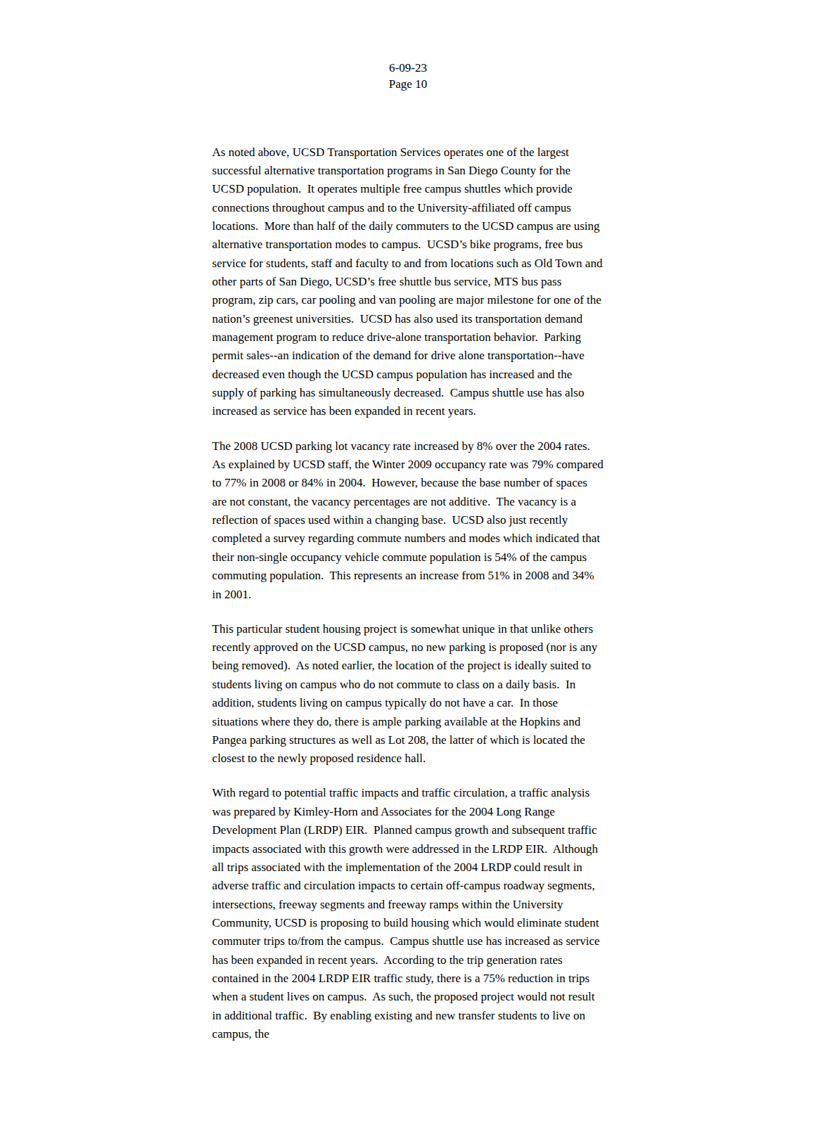6-09-23
Page 10
As noted above, UCSD Transportation Services operates one of the largest successful alternative transportation programs in San Diego County for the UCSD population. It operates multiple free campus shuttles which provide connections throughout campus and to the University-affiliated off campus locations. More than half of the daily commuters to the UCSD campus are using alternative transportation modes to campus. UCSD’s bike programs, free bus service for students, staff and faculty to and from locations such as Old Town and other parts of San Diego, UCSD’s free shuttle bus service, MTS bus pass program, zip cars, car pooling and van pooling are major milestone for one of the nation’s greenest universities. UCSD has also used its transportation demand management program to reduce drive-alone transportation behavior. Parking permit sales--an indication of the demand for drive alone transportation--have decreased even though the UCSD campus population has increased and the supply of parking has simultaneously decreased. Campus shuttle use has also increased as service has been expanded in recent years.
The 2008 UCSD parking lot vacancy rate increased by 8% over the 2004 rates. As explained by UCSD staff, the Winter 2009 occupancy rate was 79% compared to 77% in 2008 or 84% in 2004. However, because the base number of spaces are not constant, the vacancy percentages are not additive. The vacancy is a reflection of spaces used within a changing base. UCSD also just recently completed a survey regarding commute numbers and modes which indicated that their non-single occupancy vehicle commute population is 54% of the campus commuting population. This represents an increase from 51% in 2008 and 34% in 2001.
This particular student housing project is somewhat unique in that unlike others recently approved on the UCSD campus, no new parking is proposed (nor is any being removed). As noted earlier, the location of the project is ideally suited to students living on campus who do not commute to class on a daily basis. In addition, students living on campus typically do not have a car. In those situations where they do, there is ample parking available at the Hopkins and Pangea parking structures as well as Lot 208, the latter of which is located the closest to the newly proposed residence hall.
With regard to potential traffic impacts and traffic circulation, a traffic analysis was prepared by Kimley-Horn and Associates for the 2004 Long Range Development Plan (LRDP) EIR. Planned campus growth and subsequent traffic impacts associated with this growth were addressed in the LRDP EIR. Although all trips associated with the implementation of the 2004 LRDP could result in adverse traffic and circulation impacts to certain off-campus roadway segments, intersections, freeway segments and freeway ramps within the University Community, UCSD is proposing to build housing which would eliminate student commuter trips to/from the campus. Campus shuttle use has increased as service has been expanded in recent years. According to the trip generation rates contained in the 2004 LRDP EIR traffic study, there is a 75% reduction in trips when a student lives on campus. As such, the proposed project would not result in additional traffic. By enabling existing and new transfer students to live on campus, the